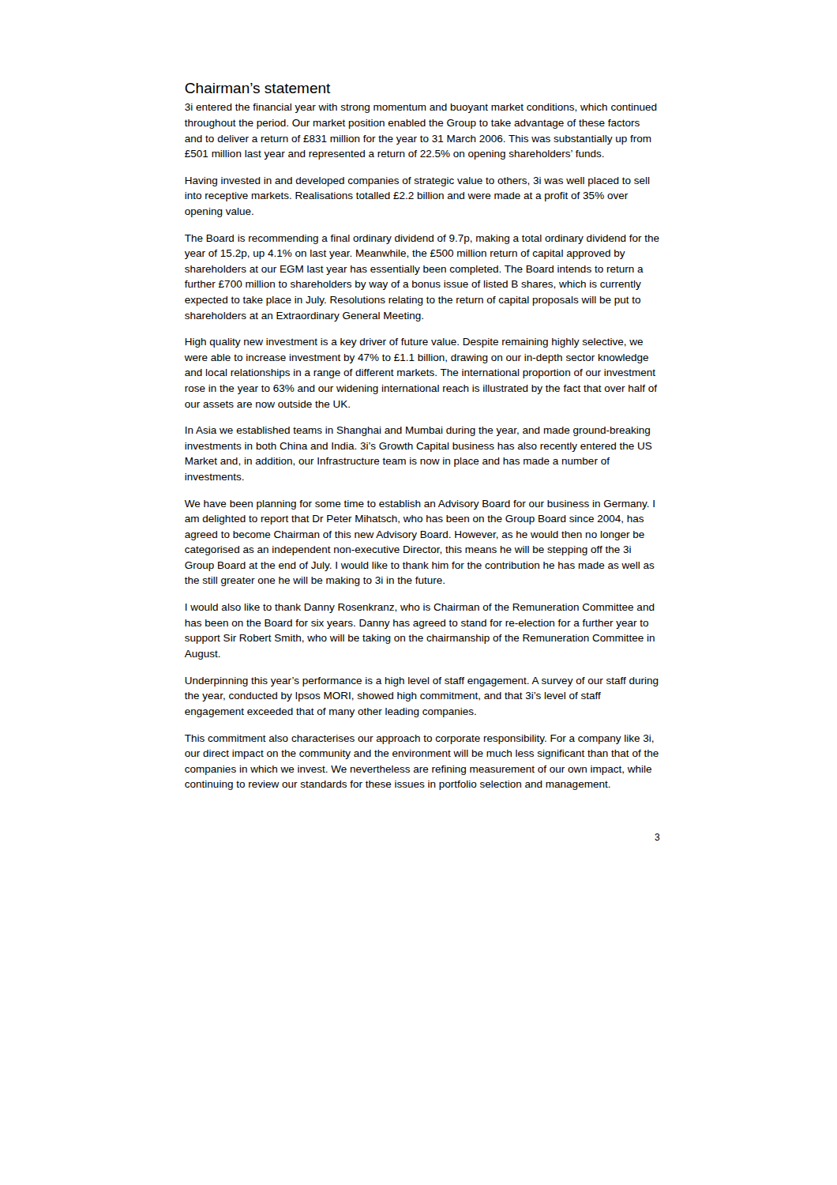Chairman’s statement
3i entered the financial year with strong momentum and buoyant market conditions, which continued throughout the period. Our market position enabled the Group to take advantage of these factors and to deliver a return of £831 million for the year to 31 March 2006. This was substantially up from £501 million last year and represented a return of 22.5% on opening shareholders’ funds.
Having invested in and developed companies of strategic value to others, 3i was well placed to sell into receptive markets. Realisations totalled £2.2 billion and were made at a profit of 35% over opening value.
The Board is recommending a final ordinary dividend of 9.7p, making a total ordinary dividend for the year of 15.2p, up 4.1% on last year. Meanwhile, the £500 million return of capital approved by shareholders at our EGM last year has essentially been completed. The Board intends to return a further £700 million to shareholders by way of a bonus issue of listed B shares, which is currently expected to take place in July. Resolutions relating to the return of capital proposals will be put to shareholders at an Extraordinary General Meeting.
High quality new investment is a key driver of future value. Despite remaining highly selective, we were able to increase investment by 47% to £1.1 billion, drawing on our in-depth sector knowledge and local relationships in a range of different markets. The international proportion of our investment rose in the year to 63% and our widening international reach is illustrated by the fact that over half of our assets are now outside the UK.
In Asia we established teams in Shanghai and Mumbai during the year, and made ground-breaking investments in both China and India. 3i’s Growth Capital business has also recently entered the US Market and, in addition, our Infrastructure team is now in place and has made a number of investments.
We have been planning for some time to establish an Advisory Board for our business in Germany. I am delighted to report that Dr Peter Mihatsch, who has been on the Group Board since 2004, has agreed to become Chairman of this new Advisory Board. However, as he would then no longer be categorised as an independent non-executive Director, this means he will be stepping off the 3i Group Board at the end of July. I would like to thank him for the contribution he has made as well as the still greater one he will be making to 3i in the future.
I would also like to thank Danny Rosenkranz, who is Chairman of the Remuneration Committee and has been on the Board for six years. Danny has agreed to stand for re-election for a further year to support Sir Robert Smith, who will be taking on the chairmanship of the Remuneration Committee in August.
Underpinning this year’s performance is a high level of staff engagement. A survey of our staff during the year, conducted by Ipsos MORI, showed high commitment, and that 3i’s level of staff engagement exceeded that of many other leading companies.
This commitment also characterises our approach to corporate responsibility. For a company like 3i, our direct impact on the community and the environment will be much less significant than that of the companies in which we invest. We nevertheless are refining measurement of our own impact, while continuing to review our standards for these issues in portfolio selection and management.
3